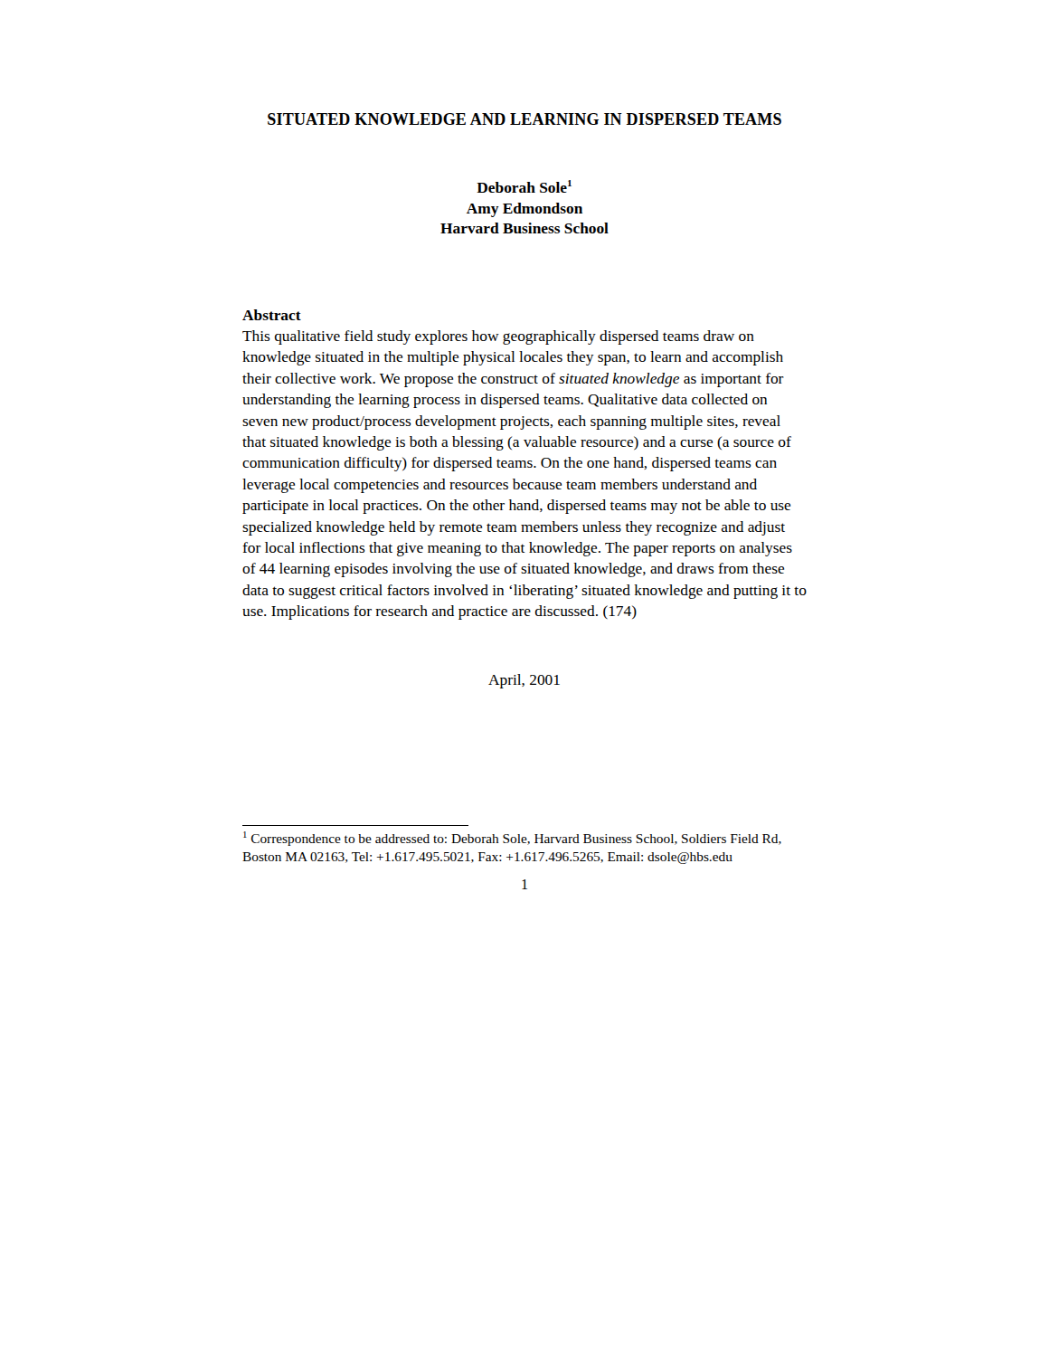SITUATED KNOWLEDGE AND LEARNING IN DISPERSED TEAMS
Deborah Sole1 Amy Edmondson Harvard Business School
Abstract
This qualitative field study explores how geographically dispersed teams draw on knowledge situated in the multiple physical locales they span, to learn and accomplish their collective work. We propose the construct of situated knowledge as important for understanding the learning process in dispersed teams. Qualitative data collected on seven new product/process development projects, each spanning multiple sites, reveal that situated knowledge is both a blessing (a valuable resource) and a curse (a source of communication difficulty) for dispersed teams. On the one hand, dispersed teams can leverage local competencies and resources because team members understand and participate in local practices. On the other hand, dispersed teams may not be able to use specialized knowledge held by remote team members unless they recognize and adjust for local inflections that give meaning to that knowledge. The paper reports on analyses of 44 learning episodes involving the use of situated knowledge, and draws from these data to suggest critical factors involved in ‘liberating’ situated knowledge and putting it to use. Implications for research and practice are discussed. (174)
April, 2001
1 Correspondence to be addressed to: Deborah Sole, Harvard Business School, Soldiers Field Rd, Boston MA 02163, Tel: +1.617.495.5021, Fax: +1.617.496.5265, Email: dsole@hbs.edu
1